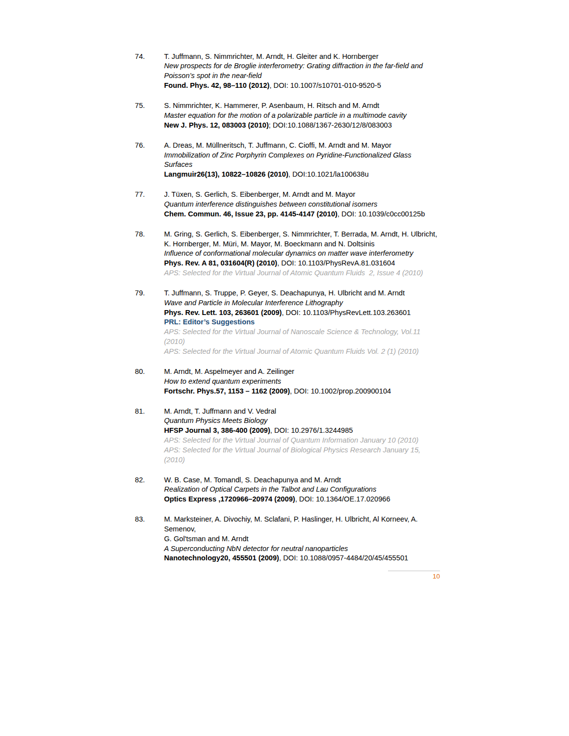74.
T. Juffmann, S. Nimmrichter, M. Arndt, H. Gleiter and K. Hornberger New prospects for de Broglie interferometry: Grating diffraction in the far-field and Poisson’s spot in the near-field Found. Phys. 42, 98–110 (2012), DOI: 10.1007/s10701-010-9520-5
75.
S. Nimmrichter, K. Hammerer, P. Asenbaum, H. Ritsch and M. Arndt Master equation for the motion of a polarizable particle in a multimode cavity New J. Phys. 12, 083003 (2010); DOI:10.1088/1367-2630/12/8/083003
76.
A. Dreas, M. Müllneritsch, T. Juffmann, C. Cioffi, M. Arndt and M. Mayor Immobilization of Zinc Porphyrin Complexes on Pyridine-Functionalized Glass Surfaces Langmuir26(13), 10822–10826 (2010), DOI:10.1021/la100638u
77.
J. Tüxen, S. Gerlich, S. Eibenberger, M. Arndt and M. Mayor Quantum interference distinguishes between constitutional isomers Chem. Commun. 46, Issue 23, pp. 4145-4147 (2010), DOI: 10.1039/c0cc00125b
78.
M. Gring, S. Gerlich, S. Eibenberger, S. Nimmrichter, T. Berrada, M. Arndt, H. Ulbricht, K. Hornberger, M. Müri, M. Mayor, M. Boeckmann and N. Doltsinis Influence of conformational molecular dynamics on matter wave interferometry Phys. Rev. A 81, 031604(R) (2010), DOI: 10.1103/PhysRevA.81.031604 APS: Selected for the Virtual Journal of Atomic Quantum Fluids 2, Issue 4 (2010)
79.
T. Juffmann, S. Truppe, P. Geyer, S. Deachapunya, H. Ulbricht and M. Arndt Wave and Particle in Molecular Interference Lithography Phys. Rev. Lett. 103, 263601 (2009), DOI: 10.1103/PhysRevLett.103.263601 PRL: Editor’s Suggestions APS: Selected for the Virtual Journal of Nanoscale Science & Technology, Vol.11 (2010) APS: Selected for the Virtual Journal of Atomic Quantum Fluids Vol. 2 (1) (2010)
80.
M. Arndt, M. Aspelmeyer and A. Zeilinger How to extend quantum experiments Fortschr. Phys.57, 1153 – 1162 (2009), DOI: 10.1002/prop.200900104
81.
M. Arndt, T. Juffmann and V. Vedral Quantum Physics Meets Biology HFSP Journal 3, 386-400 (2009), DOI: 10.2976/1.3244985 APS: Selected for the Virtual Journal of Quantum Information January 10 (2010) APS: Selected for the Virtual Journal of Biological Physics Research January 15, (2010)
82.
W. B. Case, M. Tomandl, S. Deachapunya and M. Arndt Realization of Optical Carpets in the Talbot and Lau Configurations Optics Express ,1720966–20974 (2009), DOI: 10.1364/OE.17.020966
83.
M. Marksteiner, A. Divochiy, M. Sclafani, P. Haslinger, H. Ulbricht, Al Korneev, A. Semenov, G. Gol'tsman and M. Arndt A Superconducting NbN detector for neutral nanoparticles Nanotechnology20, 455501 (2009), DOI: 10.1088/0957-4484/20/45/455501
10